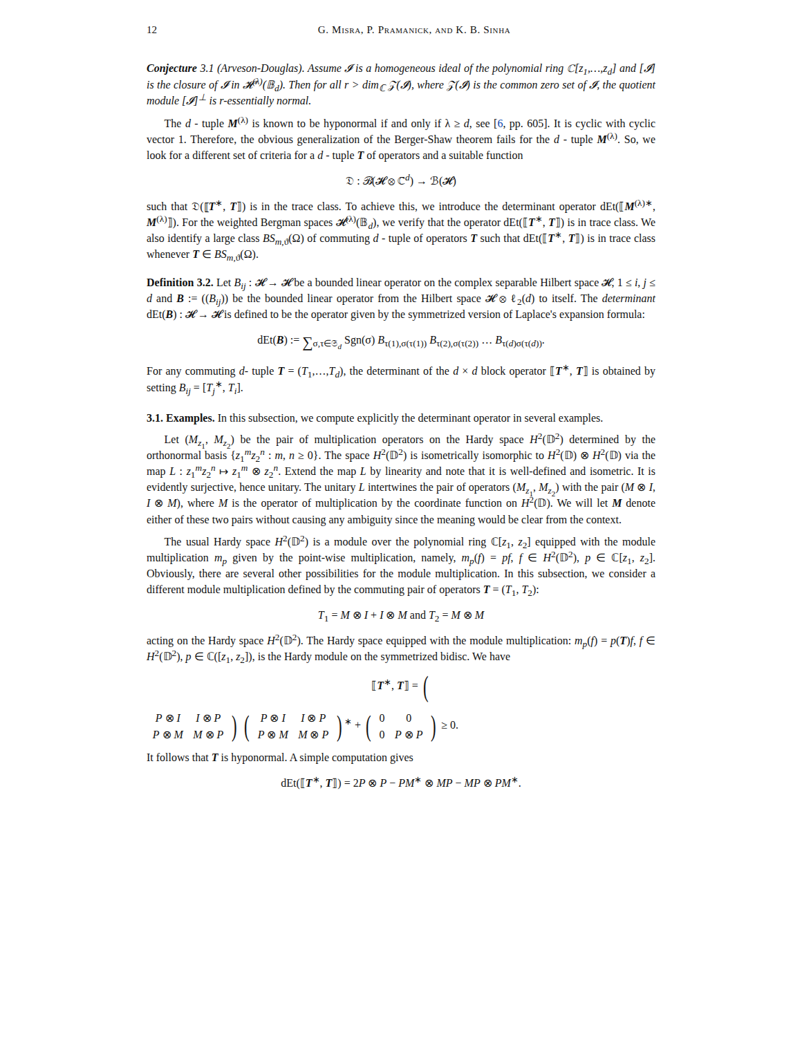12 G. Misra, P. Pramanick, and K. B. Sinha
Conjecture 3.1 (Arveson-Douglas). Assume 𝓘 is a homogeneous ideal of the polynomial ring ℂ[z1,…,zd] and [𝓘] is the closure of 𝓘 in 𝓗(λ)(𝔹d). Then for all r > dimℂ 𝒵(𝓘), where 𝒵(𝓘) is the common zero set of 𝓘, the quotient module [𝓘]⊥ is r-essentially normal.
The d - tuple M(λ) is known to be hyponormal if and only if λ ≥ d, see [6, pp. 605]. It is cyclic with cyclic vector 1. Therefore, the obvious generalization of the Berger-Shaw theorem fails for the d - tuple M(λ). So, we look for a different set of criteria for a d - tuple T of operators and a suitable function
𝔇 : ℬ(𝓗 ⊗ ℂd) → ℬ(𝓗)
such that 𝔇(⟦T∗, T⟧) is in the trace class. To achieve this, we introduce the determinant operator dEt(⟦M(λ)∗, M(λ)⟧). For the weighted Bergman spaces 𝓗(λ)(𝔹d), we verify that the operator dEt(⟦T∗, T⟧) is in trace class. We also identify a large class BSm,ϑ(Ω) of commuting d - tuple of operators T such that dEt(⟦T∗, T⟧) is in trace class whenever T ∈ BSm,ϑ(Ω).
Definition 3.2. Let Bij : 𝓗 → 𝓗 be a bounded linear operator on the complex separable Hilbert space 𝓗, 1 ≤ i, j ≤ d and B := ((Bij)) be the bounded linear operator from the Hilbert space 𝓗 ⊗ ℓ2(d) to itself. The determinant dEt(B) : 𝓗 → 𝓗 is defined to be the operator given by the symmetrized version of Laplace's expansion formula:
dEt(B) := ∑σ,τ∈𝔖d Sgn(σ) Bτ(1),σ(τ(1)) Bτ(2),σ(τ(2)) … Bτ(d)σ(τ(d)).
For any commuting d- tuple T = (T1,…,Td), the determinant of the d × d block operator ⟦T∗, T⟧ is obtained by setting Bij = [Tj∗, Ti].
3.1. Examples. In this subsection, we compute explicitly the determinant operator in several examples.
Let (Mz1, Mz2) be the pair of multiplication operators on the Hardy space H2(𝔻2) determined by the orthonormal basis {z1mz2n : m, n ≥ 0}. The space H2(𝔻2) is isometrically isomorphic to H2(𝔻) ⊗ H2(𝔻) via the map L : z1mz2n ↦ z1m ⊗ z2n. Extend the map L by linearity and note that it is well-defined and isometric. It is evidently surjective, hence unitary. The unitary L intertwines the pair of operators (Mz1, Mz2) with the pair (M ⊗ I, I ⊗ M), where M is the operator of multiplication by the coordinate function on H2(𝔻). We will let M denote either of these two pairs without causing any ambiguity since the meaning would be clear from the context.
The usual Hardy space H2(𝔻2) is a module over the polynomial ring ℂ[z1, z2] equipped with the module multiplication mp given by the point-wise multiplication, namely, mp(f) = pf, f ∈ H2(𝔻2), p ∈ ℂ[z1, z2]. Obviously, there are several other possibilities for the module multiplication. In this subsection, we consider a different module multiplication defined by the commuting pair of operators T = (T1, T2):
T1 = M ⊗ I + I ⊗ M and T2 = M ⊗ M
acting on the Hardy space H2(𝔻2). The Hardy space equipped with the module multiplication: mp(f) = p(T)f, f ∈ H2(𝔻2), p ∈ ℂ([z1, z2]), is the Hardy module on the symmetrized bidisc. We have
⟦T∗, T⟧ = (
| P ⊗ I | I ⊗ P |
| P ⊗ M | M ⊗ P |
) (
| P ⊗ I | I ⊗ P |
| P ⊗ M | M ⊗ P |
)∗ + (
| 0 | 0 |
| 0 | P ⊗ P |
) ≥ 0.
It follows that T is hyponormal. A simple computation gives
dEt(⟦T∗, T⟧) = 2P ⊗ P − PM∗ ⊗ MP − MP ⊗ PM∗.